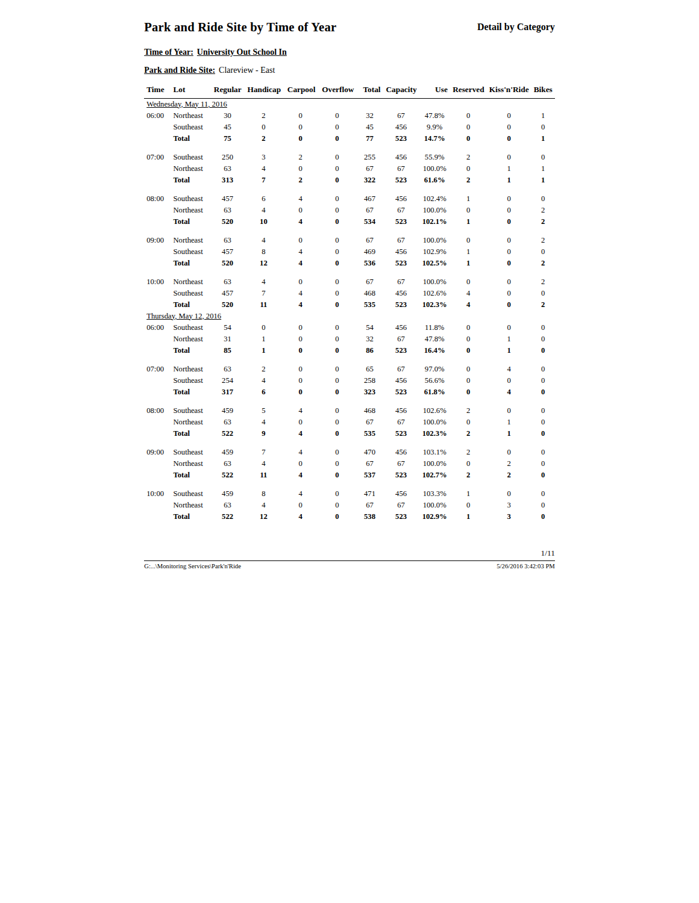Park and Ride Site by Time of Year
Detail by Category
Time of Year: University Out School In
Park and Ride Site: Clareview - East
| Time | Lot | Regular | Handicap | Carpool | Overflow | Total | Capacity | Use | Reserved | Kiss'n'Ride | Bikes |
| --- | --- | --- | --- | --- | --- | --- | --- | --- | --- | --- | --- |
| Wednesday, May 11, 2016 |
| 06:00 | Northeast | 30 | 2 | 0 | 0 | 32 | 67 | 47.8% | 0 | 0 | 1 |
| | Southeast | 45 | 0 | 0 | 0 | 45 | 456 | 9.9% | 0 | 0 | 0 |
| | Total | 75 | 2 | 0 | 0 | 77 | 523 | 14.7% | 0 | 0 | 1 |
| 07:00 | Southeast | 250 | 3 | 2 | 0 | 255 | 456 | 55.9% | 2 | 0 | 0 |
| | Northeast | 63 | 4 | 0 | 0 | 67 | 67 | 100.0% | 0 | 1 | 1 |
| | Total | 313 | 7 | 2 | 0 | 322 | 523 | 61.6% | 2 | 1 | 1 |
| 08:00 | Southeast | 457 | 6 | 4 | 0 | 467 | 456 | 102.4% | 1 | 0 | 0 |
| | Northeast | 63 | 4 | 0 | 0 | 67 | 67 | 100.0% | 0 | 0 | 2 |
| | Total | 520 | 10 | 4 | 0 | 534 | 523 | 102.1% | 1 | 0 | 2 |
| 09:00 | Northeast | 63 | 4 | 0 | 0 | 67 | 67 | 100.0% | 0 | 0 | 2 |
| | Southeast | 457 | 8 | 4 | 0 | 469 | 456 | 102.9% | 1 | 0 | 0 |
| | Total | 520 | 12 | 4 | 0 | 536 | 523 | 102.5% | 1 | 0 | 2 |
| 10:00 | Northeast | 63 | 4 | 0 | 0 | 67 | 67 | 100.0% | 0 | 0 | 2 |
| | Southeast | 457 | 7 | 4 | 0 | 468 | 456 | 102.6% | 4 | 0 | 0 |
| | Total | 520 | 11 | 4 | 0 | 535 | 523 | 102.3% | 4 | 0 | 2 |
| Thursday, May 12, 2016 |
| 06:00 | Southeast | 54 | 0 | 0 | 0 | 54 | 456 | 11.8% | 0 | 0 | 0 |
| | Northeast | 31 | 1 | 0 | 0 | 32 | 67 | 47.8% | 0 | 1 | 0 |
| | Total | 85 | 1 | 0 | 0 | 86 | 523 | 16.4% | 0 | 1 | 0 |
| 07:00 | Northeast | 63 | 2 | 0 | 0 | 65 | 67 | 97.0% | 0 | 4 | 0 |
| | Southeast | 254 | 4 | 0 | 0 | 258 | 456 | 56.6% | 0 | 0 | 0 |
| | Total | 317 | 6 | 0 | 0 | 323 | 523 | 61.8% | 0 | 4 | 0 |
| 08:00 | Southeast | 459 | 5 | 4 | 0 | 468 | 456 | 102.6% | 2 | 0 | 0 |
| | Northeast | 63 | 4 | 0 | 0 | 67 | 67 | 100.0% | 0 | 1 | 0 |
| | Total | 522 | 9 | 4 | 0 | 535 | 523 | 102.3% | 2 | 1 | 0 |
| 09:00 | Southeast | 459 | 7 | 4 | 0 | 470 | 456 | 103.1% | 2 | 0 | 0 |
| | Northeast | 63 | 4 | 0 | 0 | 67 | 67 | 100.0% | 0 | 2 | 0 |
| | Total | 522 | 11 | 4 | 0 | 537 | 523 | 102.7% | 2 | 2 | 0 |
| 10:00 | Southeast | 459 | 8 | 4 | 0 | 471 | 456 | 103.3% | 1 | 0 | 0 |
| | Northeast | 63 | 4 | 0 | 0 | 67 | 67 | 100.0% | 0 | 3 | 0 |
| | Total | 522 | 12 | 4 | 0 | 538 | 523 | 102.9% | 1 | 3 | 0 |
1/11
G:...\Monitoring Services\Park'n'Ride
5/26/2016 3:42:03 PM